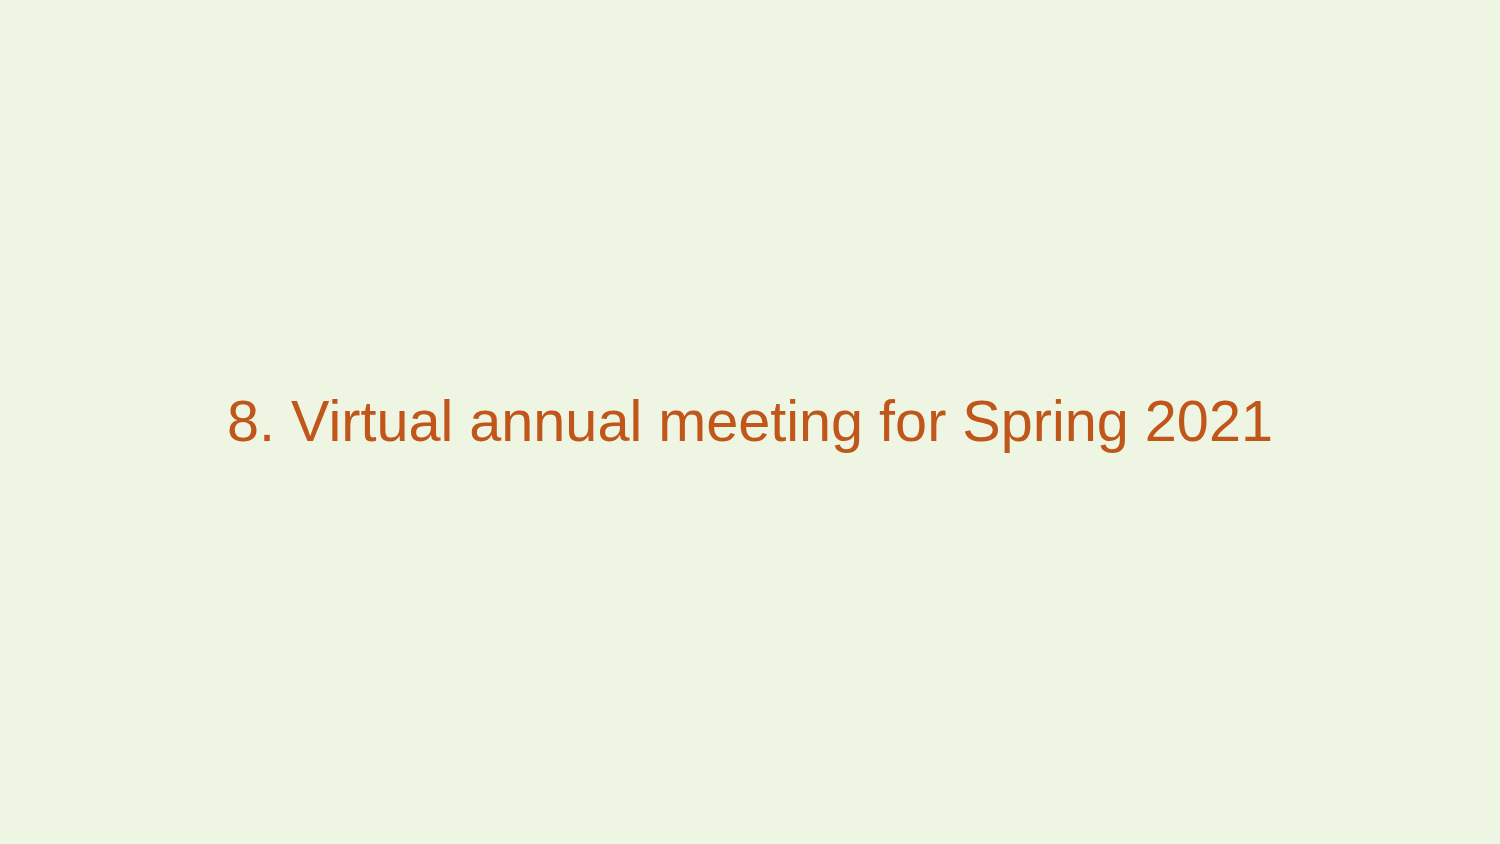8. Virtual annual meeting for Spring 2021